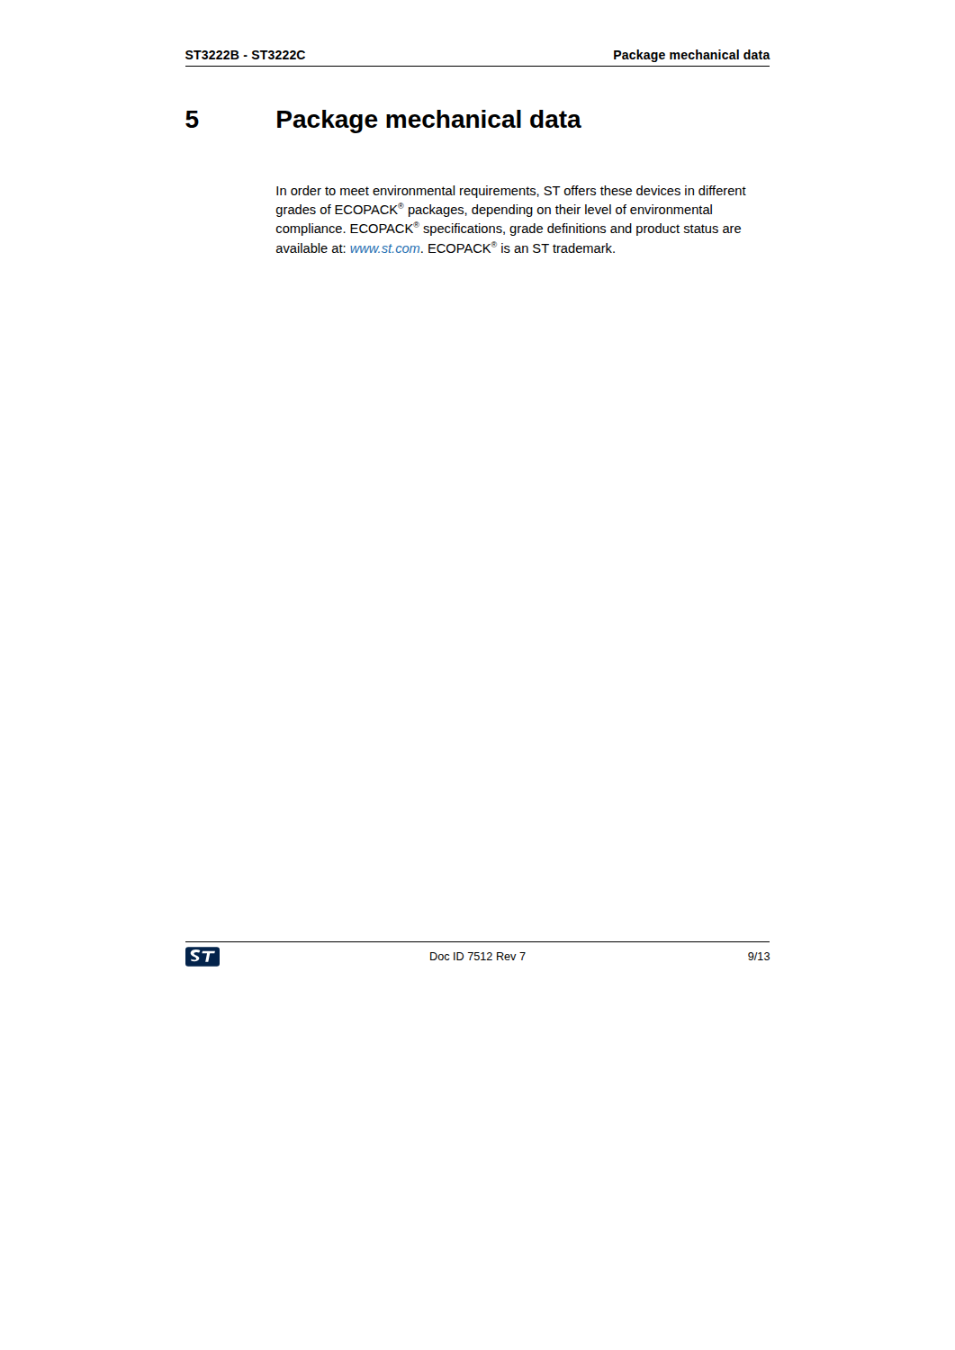ST3222B - ST3222C
Package mechanical data
5 Package mechanical data
In order to meet environmental requirements, ST offers these devices in different grades of ECOPACK® packages, depending on their level of environmental compliance. ECOPACK® specifications, grade definitions and product status are available at: www.st.com. ECOPACK® is an ST trademark.
Doc ID 7512 Rev 7
9/13